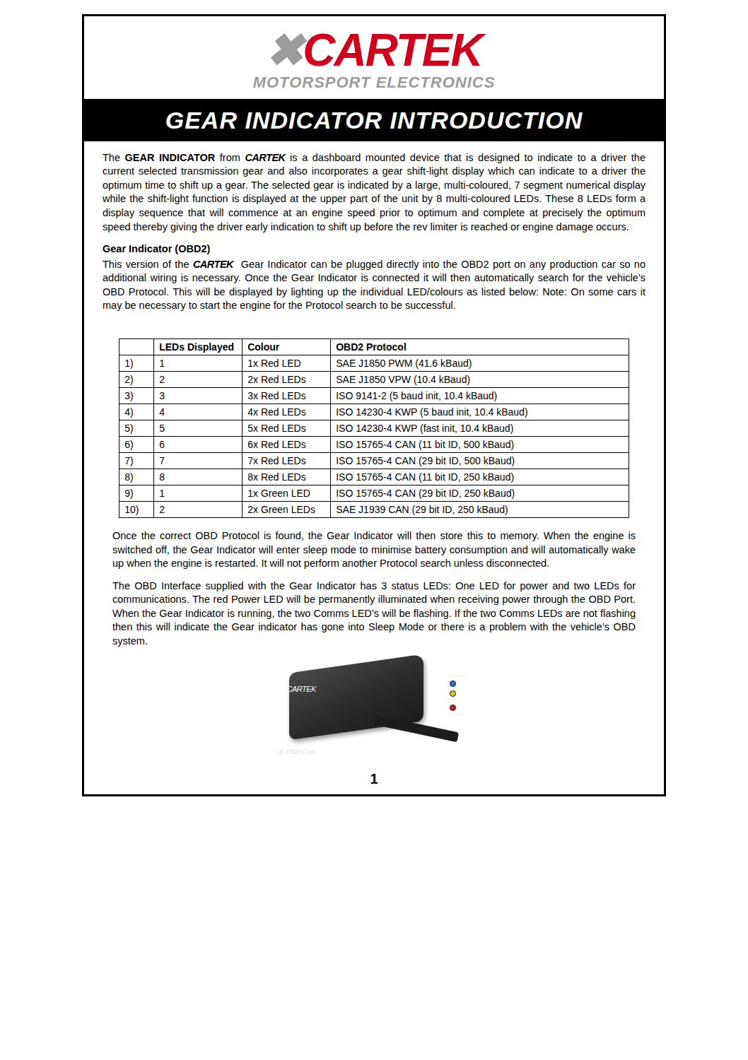✖CARTEK
MOTORSPORT ELECTRONICS
GEAR INDICATOR INTRODUCTION
The GEAR INDICATOR from CARTEK is a dashboard mounted device that is designed to indicate to a driver the current selected transmission gear and also incorporates a gear shift-light display which can indicate to a driver the optimum time to shift up a gear. The selected gear is indicated by a large, multi-coloured, 7 segment numerical display while the shift-light function is displayed at the upper part of the unit by 8 multi-coloured LEDs. These 8 LEDs form a display sequence that will commence at an engine speed prior to optimum and complete at precisely the optimum speed thereby giving the driver early indication to shift up before the rev limiter is reached or engine damage occurs.
Gear Indicator (OBD2)
This version of the CARTEK Gear Indicator can be plugged directly into the OBD2 port on any production car so no additional wiring is necessary. Once the Gear Indicator is connected it will then automatically search for the vehicle’s OBD Protocol. This will be displayed by lighting up the individual LED/colours as listed below: Note: On some cars it may be necessary to start the engine for the Protocol search to be successful.
| | LEDs Displayed | Colour | OBD2 Protocol |
| --- | --- | --- | --- |
| 1) | 1 | 1x Red LED | SAE J1850 PWM (41.6 kBaud) |
| 2) | 2 | 2x Red LEDs | SAE J1850 VPW (10.4 kBaud) |
| 3) | 3 | 3x Red LEDs | ISO 9141-2 (5 baud init, 10.4 kBaud) |
| 4) | 4 | 4x Red LEDs | ISO 14230-4 KWP (5 baud init, 10.4 kBaud) |
| 5) | 5 | 5x Red LEDs | ISO 14230-4 KWP (fast init, 10.4 kBaud) |
| 6) | 6 | 6x Red LEDs | ISO 15765-4 CAN (11 bit ID, 500 kBaud) |
| 7) | 7 | 7x Red LEDs | ISO 15765-4 CAN (29 bit ID, 500 kBaud) |
| 8) | 8 | 8x Red LEDs | ISO 15765-4 CAN (11 bit ID, 250 kBaud) |
| 9) | 1 | 1x Green LED | ISO 15765-4 CAN (29 bit ID, 250 kBaud) |
| 10) | 2 | 2x Green LEDs | SAE J1939 CAN (29 bit ID, 250 kBaud) |
Once the correct OBD Protocol is found, the Gear Indicator will then store this to memory. When the engine is switched off, the Gear Indicator will enter sleep mode to minimise battery consumption and will automatically wake up when the engine is restarted. It will not perform another Protocol search unless disconnected.
The OBD Interface supplied with the Gear Indicator has 3 status LEDs: One LED for power and two LEDs for communications. The red Power LED will be permanently illuminated when receiving power through the OBD Port. When the Gear Indicator is running, the two Comms LED’s will be flashing. If the two Comms LEDs are not flashing then this will indicate the Gear indicator has gone into Sleep Mode or there is a problem with the vehicle’s OBD system.
✖CARTEK
CK-OBD-CAB
COMMS PWR
1